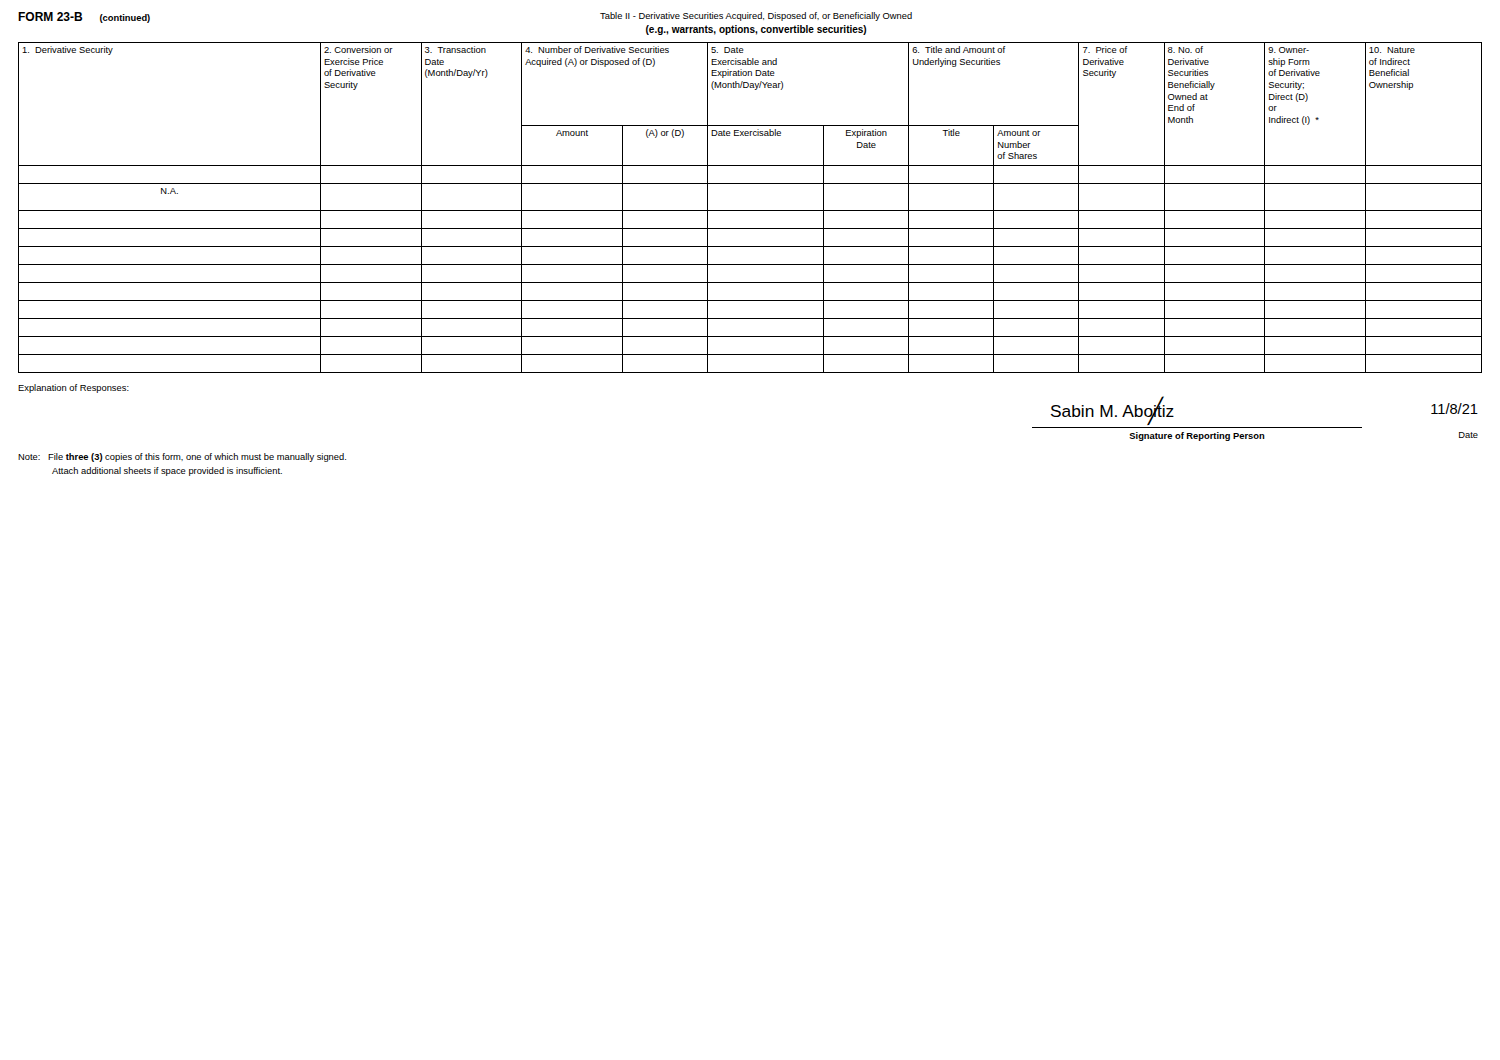FORM 23-B (continued)
Table II - Derivative Securities Acquired, Disposed of, or Beneficially Owned
(e.g., warrants, options, convertible securities)
| 1. Derivative Security | 2. Conversion or Exercise Price of Derivative Security | 3. Transaction Date (Month/Day/Yr) | 4. Number of Derivative Securities Acquired (A) or Disposed of (D) | 5. Date Exercisable and Expiration Date (Month/Day/Year) | 6. Title and Amount of Underlying Securities | 7. Price of Derivative Security | 8. No. of Derivative Securities Beneficially Owned at End of Month | 9. Owner- ship Form of Derivative Security; Direct (D) or Indirect (I) * | 10. Nature of Indirect Beneficial Ownership |
| Amount | (A) or (D) | Date Exercisable | Expiration Date | Title | Amount or Number of Shares |
| N.A. | | | | | | | | | | | | |
Explanation of Responses:
⁄
Sabin M. Aboitiz
Signature of Reporting Person
11/8/21
Date
Note: File three (3) copies of this form, one of which must be manually signed.
Attach additional sheets if space provided is insufficient.